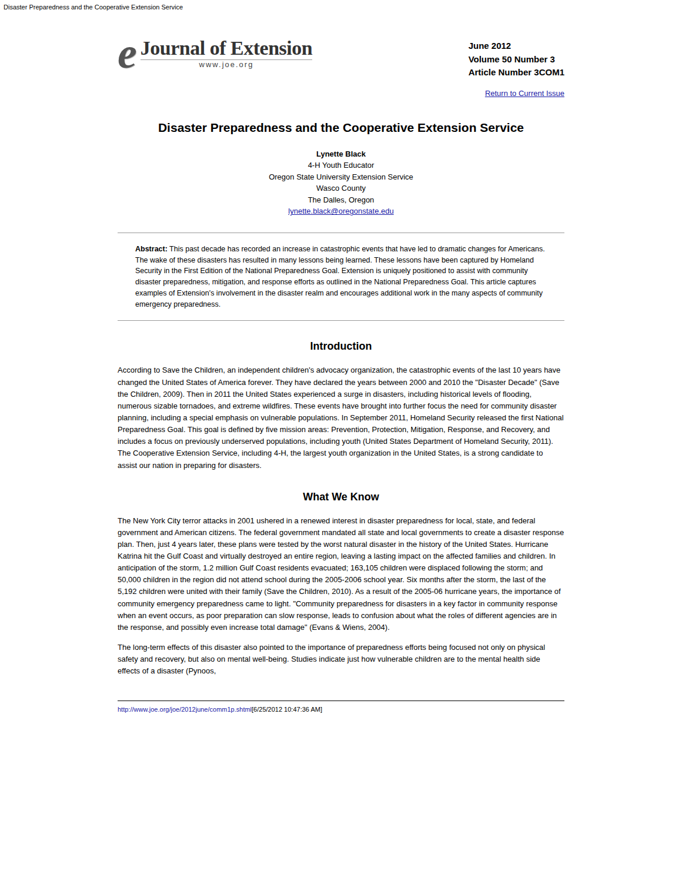Disaster Preparedness and the Cooperative Extension Service
e
Journal of Extension
www.joe.org
June 2012
Volume 50 Number 3
Article Number 3COM1
Return to Current Issue
Disaster Preparedness and the Cooperative Extension Service
Lynette Black
4-H Youth Educator
Oregon State University Extension Service
Wasco County
The Dalles, Oregon
lynette.black@oregonstate.edu
Abstract: This past decade has recorded an increase in catastrophic events that have led to dramatic changes for Americans. The wake of these disasters has resulted in many lessons being learned. These lessons have been captured by Homeland Security in the First Edition of the National Preparedness Goal. Extension is uniquely positioned to assist with community disaster preparedness, mitigation, and response efforts as outlined in the National Preparedness Goal. This article captures examples of Extension's involvement in the disaster realm and encourages additional work in the many aspects of community emergency preparedness.
Introduction
According to Save the Children, an independent children's advocacy organization, the catastrophic events of the last 10 years have changed the United States of America forever. They have declared the years between 2000 and 2010 the "Disaster Decade" (Save the Children, 2009). Then in 2011 the United States experienced a surge in disasters, including historical levels of flooding, numerous sizable tornadoes, and extreme wildfires. These events have brought into further focus the need for community disaster planning, including a special emphasis on vulnerable populations. In September 2011, Homeland Security released the first National Preparedness Goal. This goal is defined by five mission areas: Prevention, Protection, Mitigation, Response, and Recovery, and includes a focus on previously underserved populations, including youth (United States Department of Homeland Security, 2011). The Cooperative Extension Service, including 4-H, the largest youth organization in the United States, is a strong candidate to assist our nation in preparing for disasters.
What We Know
The New York City terror attacks in 2001 ushered in a renewed interest in disaster preparedness for local, state, and federal government and American citizens. The federal government mandated all state and local governments to create a disaster response plan. Then, just 4 years later, these plans were tested by the worst natural disaster in the history of the United States. Hurricane Katrina hit the Gulf Coast and virtually destroyed an entire region, leaving a lasting impact on the affected families and children. In anticipation of the storm, 1.2 million Gulf Coast residents evacuated; 163,105 children were displaced following the storm; and 50,000 children in the region did not attend school during the 2005-2006 school year. Six months after the storm, the last of the 5,192 children were united with their family (Save the Children, 2010). As a result of the 2005-06 hurricane years, the importance of community emergency preparedness came to light. "Community preparedness for disasters in a key factor in community response when an event occurs, as poor preparation can slow response, leads to confusion about what the roles of different agencies are in the response, and possibly even increase total damage" (Evans & Wiens, 2004).
The long-term effects of this disaster also pointed to the importance of preparedness efforts being focused not only on physical safety and recovery, but also on mental well-being. Studies indicate just how vulnerable children are to the mental health side effects of a disaster (Pynoos,
http://www.joe.org/joe/2012june/comm1p.shtml[6/25/2012 10:47:36 AM]